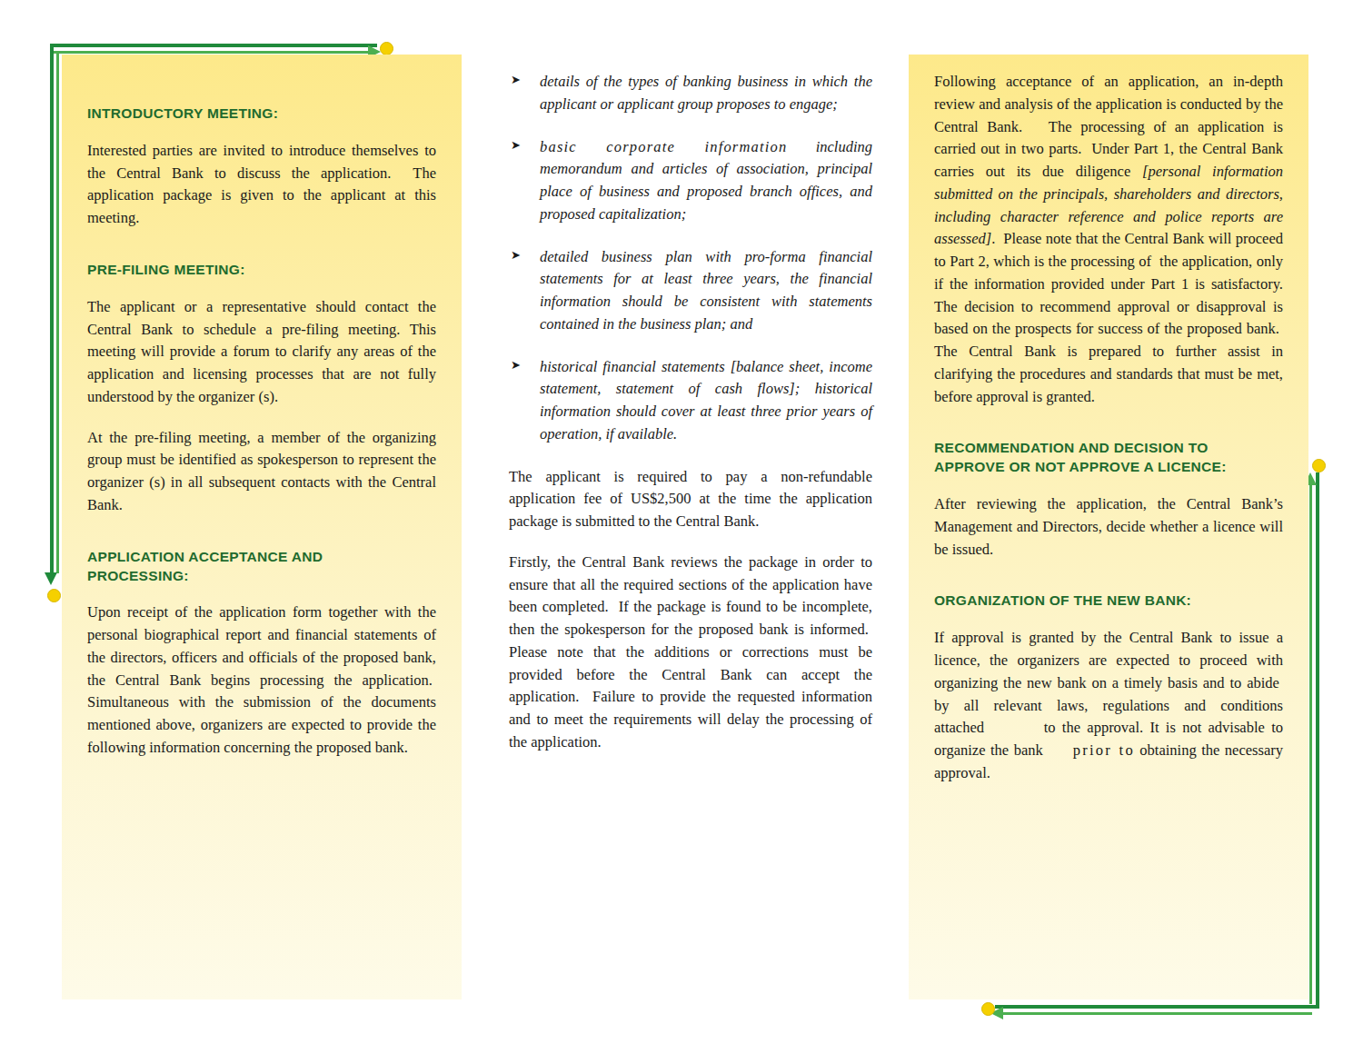INTRODUCTORY MEETING:
Interested parties are invited to introduce themselves to the Central Bank to discuss the application. The application package is given to the applicant at this meeting.
PRE-FILING MEETING:
The applicant or a representative should contact the Central Bank to schedule a pre-filing meeting. This meeting will provide a forum to clarify any areas of the application and licensing processes that are not fully understood by the organizer (s).
At the pre-filing meeting, a member of the organizing group must be identified as spokesperson to represent the organizer (s) in all subsequent contacts with the Central Bank.
APPLICATION ACCEPTANCE AND
PROCESSING:
Upon receipt of the application form together with the personal biographical report and financial statements of the directors, officers and officials of the proposed bank, the Central Bank begins processing the application. Simultaneous with the submission of the documents mentioned above, organizers are expected to provide the following information concerning the proposed bank.
details of the types of banking business in which the applicant or applicant group proposes to engage;
basic corporate information including memorandum and articles of association, principal place of business and proposed branch offices, and proposed capitalization;
detailed business plan with pro-forma financial statements for at least three years, the financial information should be consistent with statements contained in the business plan; and
historical financial statements [balance sheet, income statement, statement of cash flows]; historical information should cover at least three prior years of operation, if available.
The applicant is required to pay a non-refundable application fee of US$2,500 at the time the application package is submitted to the Central Bank.
Firstly, the Central Bank reviews the package in order to ensure that all the required sections of the application have been completed. If the package is found to be incomplete, then the spokesperson for the proposed bank is informed. Please note that the additions or corrections must be provided before the Central Bank can accept the application. Failure to provide the requested information and to meet the requirements will delay the processing of the application.
Following acceptance of an application, an in-depth review and analysis of the application is conducted by the Central Bank. The processing of an application is carried out in two parts. Under Part 1, the Central Bank carries out its due diligence [personal information submitted on the principals, shareholders and directors, including character reference and police reports are assessed]. Please note that the Central Bank will proceed to Part 2, which is the processing of the application, only if the information provided under Part 1 is satisfactory. The decision to recommend approval or disapproval is based on the prospects for success of the proposed bank. The Central Bank is prepared to further assist in clarifying the procedures and standards that must be met, before approval is granted.
RECOMMENDATION AND DECISION TO
APPROVE OR NOT APPROVE A LICENCE:
After reviewing the application, the Central Bank’s Management and Directors, decide whether a licence will be issued.
ORGANIZATION OF THE NEW BANK:
If approval is granted by the Central Bank to issue a licence, the organizers are expected to proceed with organizing the new bank on a timely basis and to abide by all relevant laws, regulations and conditions attached to the approval. It is not advisable to organize the bank prior to obtaining the necessary approval.